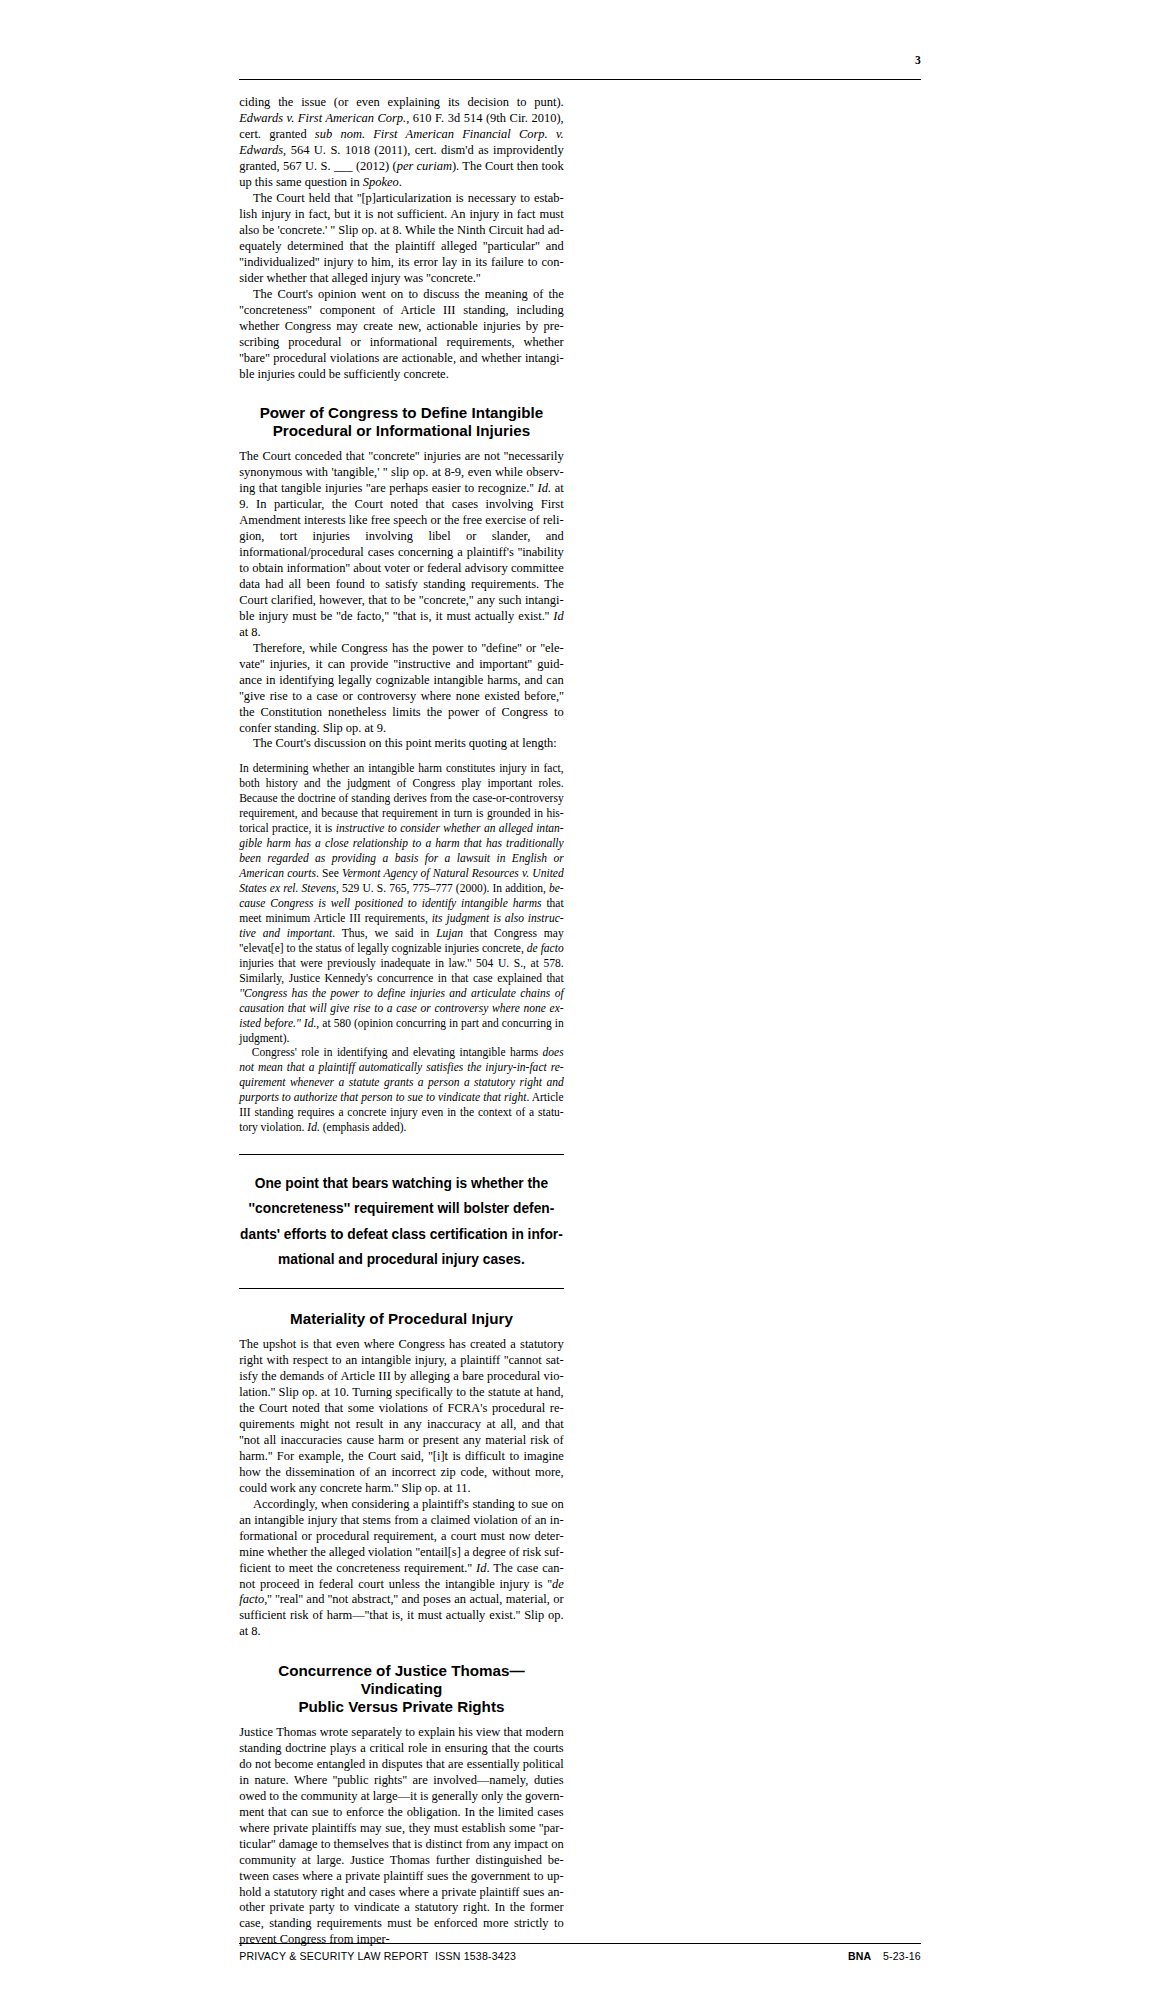3
ciding the issue (or even explaining its decision to punt). Edwards v. First American Corp., 610 F. 3d 514 (9th Cir. 2010), cert. granted sub nom. First American Financial Corp. v. Edwards, 564 U. S. 1018 (2011), cert. dism'd as improvidently granted, 567 U. S. ___ (2012) (per curiam). The Court then took up this same question in Spokeo.
The Court held that ''[p]articularization is necessary to establish injury in fact, but it is not sufficient. An injury in fact must also be 'concrete.' '' Slip op. at 8. While the Ninth Circuit had adequately determined that the plaintiff alleged ''particular'' and ''individualized'' injury to him, its error lay in its failure to consider whether that alleged injury was ''concrete.''
The Court's opinion went on to discuss the meaning of the ''concreteness'' component of Article III standing, including whether Congress may create new, actionable injuries by prescribing procedural or informational requirements, whether ''bare'' procedural violations are actionable, and whether intangible injuries could be sufficiently concrete.
Power of Congress to Define Intangible
Procedural or Informational Injuries
The Court conceded that ''concrete'' injuries are not ''necessarily synonymous with 'tangible,' '' slip op. at 8-9, even while observing that tangible injuries ''are perhaps easier to recognize.'' Id. at 9. In particular, the Court noted that cases involving First Amendment interests like free speech or the free exercise of religion, tort injuries involving libel or slander, and informational/procedural cases concerning a plaintiff's ''inability to obtain information'' about voter or federal advisory committee data had all been found to satisfy standing requirements. The Court clarified, however, that to be ''concrete,'' any such intangible injury must be ''de facto,'' ''that is, it must actually exist.'' Id at 8.
Therefore, while Congress has the power to ''define'' or ''elevate'' injuries, it can provide ''instructive and important'' guidance in identifying legally cognizable intangible harms, and can ''give rise to a case or controversy where none existed before,'' the Constitution nonetheless limits the power of Congress to confer standing. Slip op. at 9.
The Court's discussion on this point merits quoting at length:
In determining whether an intangible harm constitutes injury in fact, both history and the judgment of Congress play important roles. Because the doctrine of standing derives from the case-or-controversy requirement, and because that requirement in turn is grounded in historical practice, it is instructive to consider whether an alleged intangible harm has a close relationship to a harm that has traditionally been regarded as providing a basis for a lawsuit in English or American courts. See Vermont Agency of Natural Resources v. United States ex rel. Stevens, 529 U. S. 765, 775–777 (2000). In addition, because Congress is well positioned to identify intangible harms that meet minimum Article III requirements, its judgment is also instructive and important. Thus, we said in Lujan that Congress may ''elevat[e] to the status of legally cognizable injuries concrete, de facto injuries that were previously inadequate in law.'' 504 U. S., at 578. Similarly, Justice Kennedy's concurrence in that case explained that ''Congress has the power to define injuries and articulate chains of causation that will give rise to a case or controversy where none existed before.'' Id., at 580 (opinion concurring in part and concurring in judgment).
Congress' role in identifying and elevating intangible harms does not mean that a plaintiff automatically satisfies the injury-in-fact requirement whenever a statute grants a person a statutory right and purports to authorize that person to sue to vindicate that right. Article III standing requires a concrete injury even in the context of a statutory violation. Id. (emphasis added).
One point that bears watching is whether the ''concreteness'' requirement will bolster defendants' efforts to defeat class certification in informational and procedural injury cases.
Materiality of Procedural Injury
The upshot is that even where Congress has created a statutory right with respect to an intangible injury, a plaintiff ''cannot satisfy the demands of Article III by alleging a bare procedural violation.'' Slip op. at 10. Turning specifically to the statute at hand, the Court noted that some violations of FCRA's procedural requirements might not result in any inaccuracy at all, and that ''not all inaccuracies cause harm or present any material risk of harm.'' For example, the Court said, ''[i]t is difficult to imagine how the dissemination of an incorrect zip code, without more, could work any concrete harm.'' Slip op. at 11.
Accordingly, when considering a plaintiff's standing to sue on an intangible injury that stems from a claimed violation of an informational or procedural requirement, a court must now determine whether the alleged violation ''entail[s] a degree of risk sufficient to meet the concreteness requirement.'' Id. The case cannot proceed in federal court unless the intangible injury is ''de facto,'' ''real'' and ''not abstract,'' and poses an actual, material, or sufficient risk of harm—''that is, it must actually exist.'' Slip op. at 8.
Concurrence of Justice Thomas—Vindicating
Public Versus Private Rights
Justice Thomas wrote separately to explain his view that modern standing doctrine plays a critical role in ensuring that the courts do not become entangled in disputes that are essentially political in nature. Where ''public rights'' are involved—namely, duties owed to the community at large—it is generally only the government that can sue to enforce the obligation. In the limited cases where private plaintiffs may sue, they must establish some ''particular'' damage to themselves that is distinct from any impact on community at large. Justice Thomas further distinguished between cases where a private plaintiff sues the government to uphold a statutory right and cases where a private plaintiff sues another private party to vindicate a statutory right. In the former case, standing requirements must be enforced more strictly to prevent Congress from imper-
PRIVACY & SECURITY LAW REPORTISSN 1538-3423
BNA5-23-16